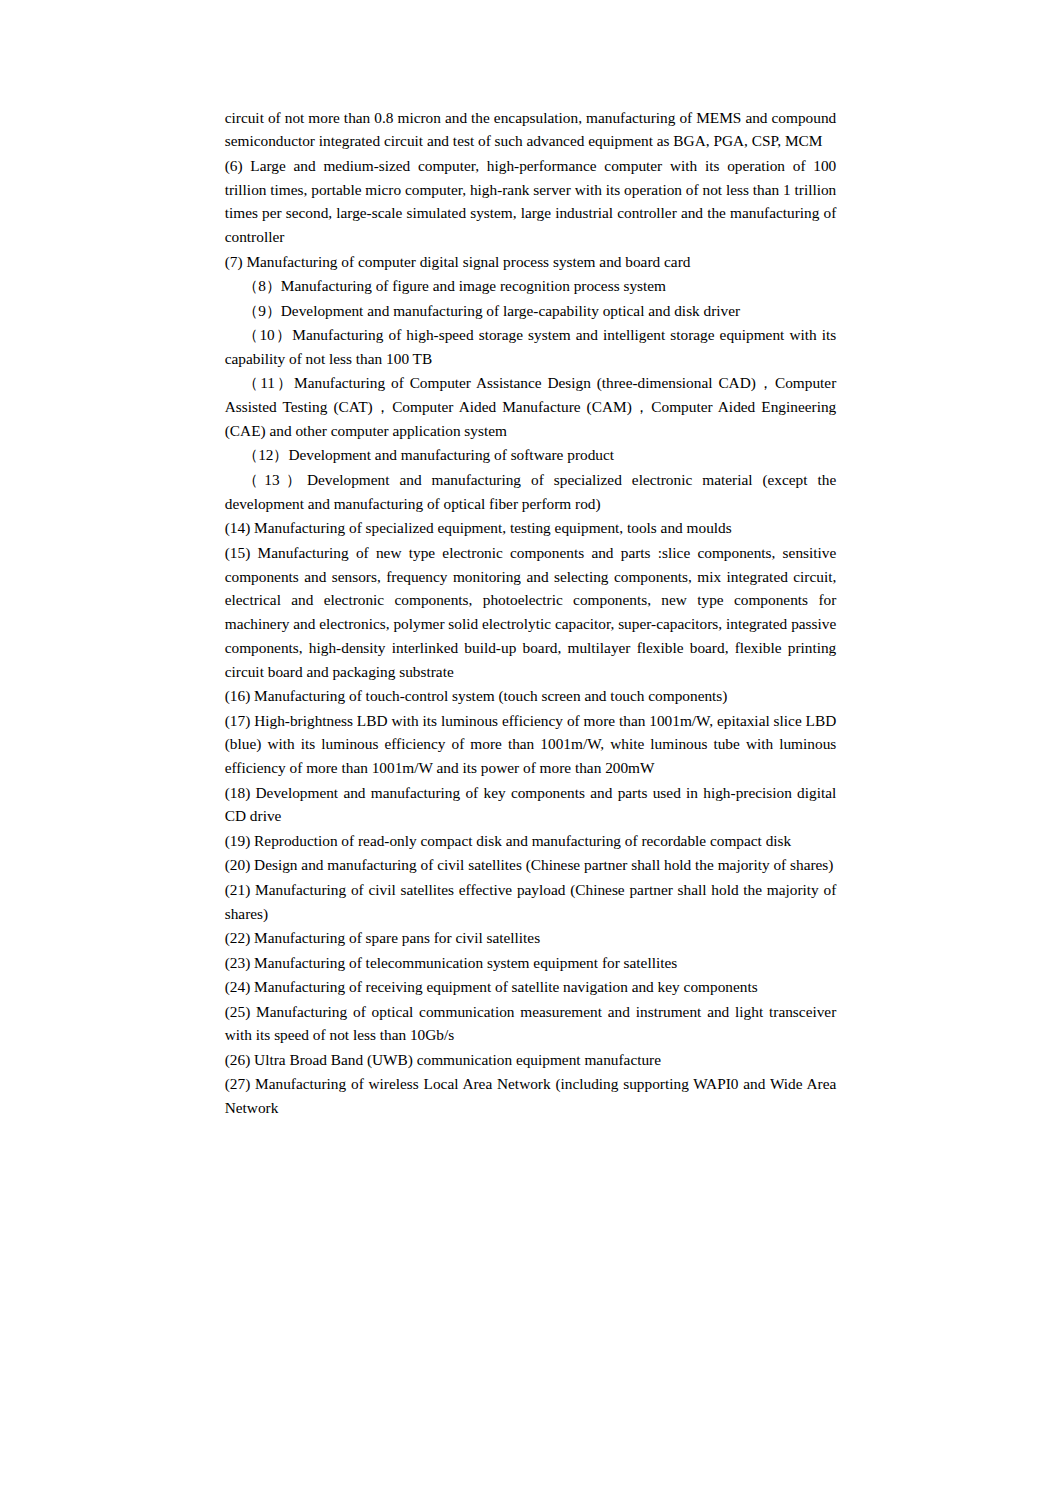circuit of not more than 0.8 micron and the encapsulation, manufacturing of MEMS and compound semiconductor integrated circuit and test of such advanced equipment as BGA, PGA, CSP, MCM
(6) Large and medium-sized computer, high-performance computer with its operation of 100 trillion times, portable micro computer, high-rank server with its operation of not less than 1 trillion times per second, large-scale simulated system, large industrial controller and the manufacturing of controller
(7) Manufacturing of computer digital signal process system and board card
（8）Manufacturing of figure and image recognition process system
（9）Development and manufacturing of large-capability optical and disk driver
（10）Manufacturing of high-speed storage system and intelligent storage equipment with its capability of not less than 100 TB
（11）Manufacturing of Computer Assistance Design (three-dimensional CAD)，Computer Assisted Testing (CAT)，Computer Aided Manufacture (CAM)，Computer Aided Engineering (CAE) and other computer application system
（12）Development and manufacturing of software product
（13）Development and manufacturing of specialized electronic material (except the development and manufacturing of optical fiber perform rod)
(14) Manufacturing of specialized equipment, testing equipment, tools and moulds
(15) Manufacturing of new type electronic components and parts :slice components, sensitive components and sensors, frequency monitoring and selecting components, mix integrated circuit, electrical and electronic components, photoelectric components, new type components for machinery and electronics, polymer solid electrolytic capacitor, super-capacitors, integrated passive components, high-density interlinked build-up board, multilayer flexible board, flexible printing circuit board and packaging substrate
(16) Manufacturing of touch-control system (touch screen and touch components)
(17) High-brightness LBD with its luminous efficiency of more than 1001m/W, epitaxial slice LBD (blue) with its luminous efficiency of more than 1001m/W, white luminous tube with luminous efficiency of more than 1001m/W and its power of more than 200mW
(18) Development and manufacturing of key components and parts used in high-precision digital CD drive
(19) Reproduction of read-only compact disk and manufacturing of recordable compact disk
(20) Design and manufacturing of civil satellites (Chinese partner shall hold the majority of shares)
(21) Manufacturing of civil satellites effective payload (Chinese partner shall hold the majority of shares)
(22) Manufacturing of spare pans for civil satellites
(23) Manufacturing of telecommunication system equipment for satellites
(24) Manufacturing of receiving equipment of satellite navigation and key components
(25) Manufacturing of optical communication measurement and instrument and light transceiver with its speed of not less than 10Gb/s
(26) Ultra Broad Band (UWB) communication equipment manufacture
(27) Manufacturing of wireless Local Area Network (including supporting WAPI0 and Wide Area Network